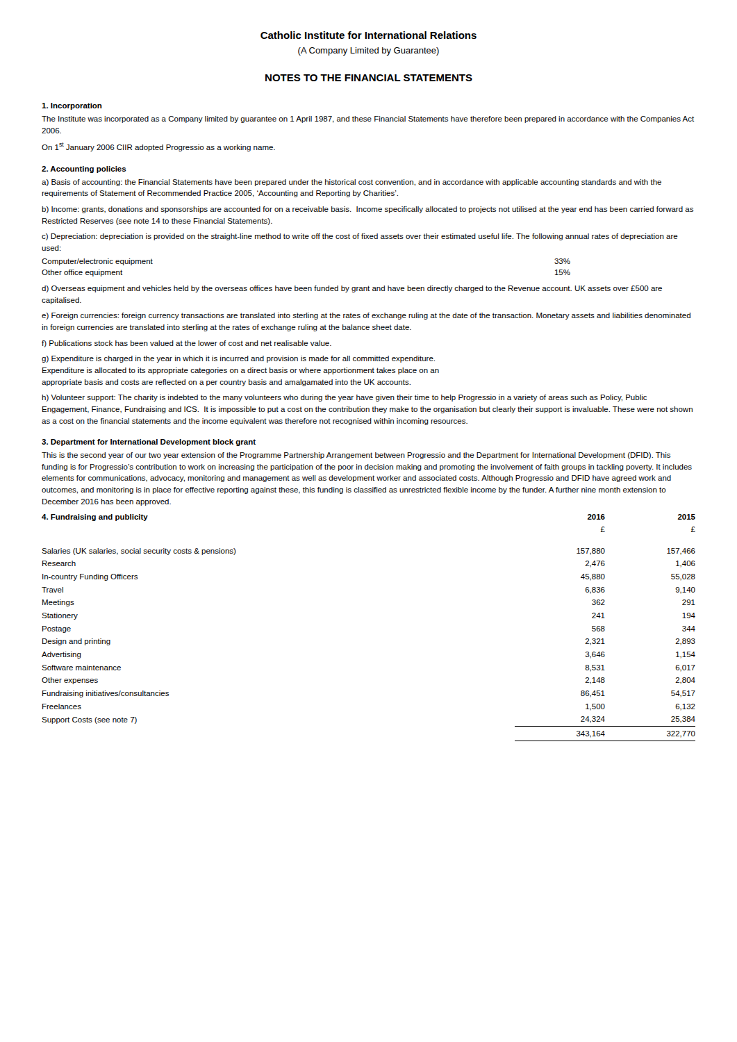Catholic Institute for International Relations
(A Company Limited by Guarantee)
NOTES TO THE FINANCIAL STATEMENTS
1. Incorporation
The Institute was incorporated as a Company limited by guarantee on 1 April 1987, and these Financial Statements have therefore been prepared in accordance with the Companies Act 2006.
On 1st January 2006 CIIR adopted Progressio as a working name.
2. Accounting policies
a) Basis of accounting: the Financial Statements have been prepared under the historical cost convention, and in accordance with applicable accounting standards and with the requirements of Statement of Recommended Practice 2005, ‘Accounting and Reporting by Charities’.
b) Income: grants, donations and sponsorships are accounted for on a receivable basis. Income specifically allocated to projects not utilised at the year end has been carried forward as Restricted Reserves (see note 14 to these Financial Statements).
c) Depreciation: depreciation is provided on the straight-line method to write off the cost of fixed assets over their estimated useful life. The following annual rates of depreciation are used:
| Computer/electronic equipment | 33% |
| Other office equipment | 15% |
d) Overseas equipment and vehicles held by the overseas offices have been funded by grant and have been directly charged to the Revenue account. UK assets over £500 are capitalised.
e) Foreign currencies: foreign currency transactions are translated into sterling at the rates of exchange ruling at the date of the transaction. Monetary assets and liabilities denominated in foreign currencies are translated into sterling at the rates of exchange ruling at the balance sheet date.
f) Publications stock has been valued at the lower of cost and net realisable value.
g) Expenditure is charged in the year in which it is incurred and provision is made for all committed expenditure.
Expenditure is allocated to its appropriate categories on a direct basis or where apportionment takes place on an
appropriate basis and costs are reflected on a per country basis and amalgamated into the UK accounts.
h) Volunteer support: The charity is indebted to the many volunteers who during the year have given their time to help Progressio in a variety of areas such as Policy, Public Engagement, Finance, Fundraising and ICS. It is impossible to put a cost on the contribution they make to the organisation but clearly their support is invaluable. These were not shown as a cost on the financial statements and the income equivalent was therefore not recognised within incoming resources.
3. Department for International Development block grant
This is the second year of our two year extension of the Programme Partnership Arrangement between Progressio and the Department for International Development (DFID). This funding is for Progressio’s contribution to work on increasing the participation of the poor in decision making and promoting the involvement of faith groups in tackling poverty. It includes elements for communications, advocacy, monitoring and management as well as development worker and associated costs. Although Progressio and DFID have agreed work and outcomes, and monitoring is in place for effective reporting against these, this funding is classified as unrestricted flexible income by the funder. A further nine month extension to December 2016 has been approved.
| 4. Fundraising and publicity | 2016 | 2015 |
| --- | --- | --- |
| | £ | £ |
| Salaries (UK salaries, social security costs & pensions) | 157,880 | 157,466 |
| Research | 2,476 | 1,406 |
| In-country Funding Officers | 45,880 | 55,028 |
| Travel | 6,836 | 9,140 |
| Meetings | 362 | 291 |
| Stationery | 241 | 194 |
| Postage | 568 | 344 |
| Design and printing | 2,321 | 2,893 |
| Advertising | 3,646 | 1,154 |
| Software maintenance | 8,531 | 6,017 |
| Other expenses | 2,148 | 2,804 |
| Fundraising initiatives/consultancies | 86,451 | 54,517 |
| Freelances | 1,500 | 6,132 |
| Support Costs (see note 7) | 24,324 | 25,384 |
| | 343,164 | 322,770 |